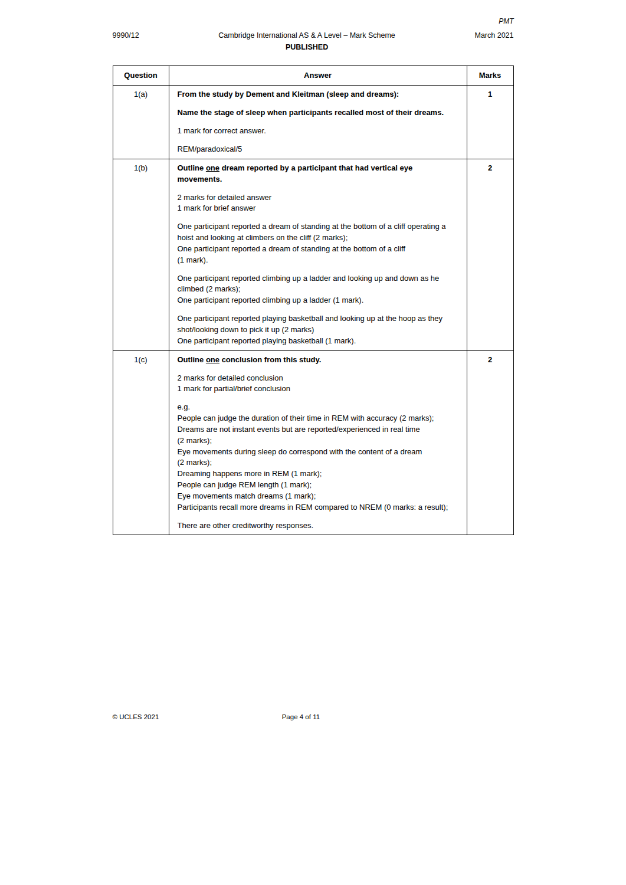PMT
9990/12
Cambridge International AS & A Level – Mark Scheme
PUBLISHED
March 2021
| Question | Answer | Marks |
| --- | --- | --- |
| 1(a) | From the study by Dement and Kleitman (sleep and dreams): Name the stage of sleep when participants recalled most of their dreams. 1 mark for correct answer. REM/paradoxical/5 | 1 |
| 1(b) | Outline one dream reported by a participant that had vertical eye movements. 2 marks for detailed answer 1 mark for brief answer One participant reported a dream of standing at the bottom of a cliff operating a hoist and looking at climbers on the cliff (2 marks); One participant reported a dream of standing at the bottom of a cliff (1 mark). One participant reported climbing up a ladder and looking up and down as he climbed (2 marks); One participant reported climbing up a ladder (1 mark). One participant reported playing basketball and looking up at the hoop as they shot/looking down to pick it up (2 marks) One participant reported playing basketball (1 mark). | 2 |
| 1(c) | Outline one conclusion from this study. 2 marks for detailed conclusion 1 mark for partial/brief conclusion e.g. People can judge the duration of their time in REM with accuracy (2 marks); Dreams are not instant events but are reported/experienced in real time (2 marks); Eye movements during sleep do correspond with the content of a dream (2 marks); Dreaming happens more in REM (1 mark); People can judge REM length (1 mark); Eye movements match dreams (1 mark); Participants recall more dreams in REM compared to NREM (0 marks: a result); There are other creditworthy responses. | 2 |
© UCLES 2021
Page 4 of 11